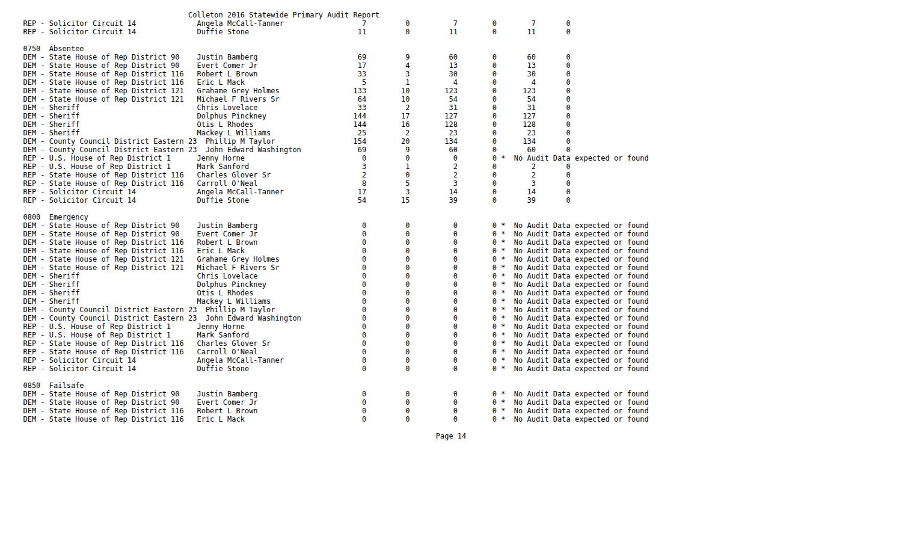Colleton 2016 Statewide Primary Audit Report
  REP - Solicitor Circuit 14              Angela McCall-Tanner                  7         0          7        0        7       0
  REP - Solicitor Circuit 14              Duffie Stone                         11         0         11        0       11       0

  0750  Absentee
  DEM - State House of Rep District 90    Justin Bamberg                       69         9         60        0       60       0
  DEM - State House of Rep District 90    Evert Comer Jr                       17         4         13        0       13       0
  DEM - State House of Rep District 116   Robert L Brown                       33         3         30        0       30       0
  DEM - State House of Rep District 116   Eric L Mack                           5         1          4        0        4       0
  DEM - State House of Rep District 121   Grahame Grey Holmes                 133        10        123        0      123       0
  DEM - State House of Rep District 121   Michael F Rivers Sr                  64        10         54        0       54       0
  DEM - Sheriff                           Chris Lovelace                       33         2         31        0       31       0
  DEM - Sheriff                           Dolphus Pinckney                    144        17        127        0      127       0
  DEM - Sheriff                           Otis L Rhodes                       144        16        128        0      128       0
  DEM - Sheriff                           Mackey L Williams                    25         2         23        0       23       0
  DEM - County Council District Eastern 23  Phillip M Taylor                  154        20        134        0      134       0
  DEM - County Council District Eastern 23  John Edward Washington             69         9         60        0       60       0
  REP - U.S. House of Rep District 1      Jenny Horne                           0         0          0        0 *  No Audit Data expected or found
  REP - U.S. House of Rep District 1      Mark Sanford                          3         1          2        0        2       0
  REP - State House of Rep District 116   Charles Glover Sr                     2         0          2        0        2       0
  REP - State House of Rep District 116   Carroll O'Neal                        8         5          3        0        3       0
  REP - Solicitor Circuit 14              Angela McCall-Tanner                 17         3         14        0       14       0
  REP - Solicitor Circuit 14              Duffie Stone                         54        15         39        0       39       0

  0800  Emergency
  DEM - State House of Rep District 90    Justin Bamberg                        0         0          0        0 *  No Audit Data expected or found
  DEM - State House of Rep District 90    Evert Comer Jr                        0         0          0        0 *  No Audit Data expected or found
  DEM - State House of Rep District 116   Robert L Brown                        0         0          0        0 *  No Audit Data expected or found
  DEM - State House of Rep District 116   Eric L Mack                           0         0          0        0 *  No Audit Data expected or found
  DEM - State House of Rep District 121   Grahame Grey Holmes                   0         0          0        0 *  No Audit Data expected or found
  DEM - State House of Rep District 121   Michael F Rivers Sr                   0         0          0        0 *  No Audit Data expected or found
  DEM - Sheriff                           Chris Lovelace                        0         0          0        0 *  No Audit Data expected or found
  DEM - Sheriff                           Dolphus Pinckney                      0         0          0        0 *  No Audit Data expected or found
  DEM - Sheriff                           Otis L Rhodes                         0         0          0        0 *  No Audit Data expected or found
  DEM - Sheriff                           Mackey L Williams                     0         0          0        0 *  No Audit Data expected or found
  DEM - County Council District Eastern 23  Phillip M Taylor                    0         0          0        0 *  No Audit Data expected or found
  DEM - County Council District Eastern 23  John Edward Washington              0         0          0        0 *  No Audit Data expected or found
  REP - U.S. House of Rep District 1      Jenny Horne                           0         0          0        0 *  No Audit Data expected or found
  REP - U.S. House of Rep District 1      Mark Sanford                          0         0          0        0 *  No Audit Data expected or found
  REP - State House of Rep District 116   Charles Glover Sr                     0         0          0        0 *  No Audit Data expected or found
  REP - State House of Rep District 116   Carroll O'Neal                        0         0          0        0 *  No Audit Data expected or found
  REP - Solicitor Circuit 14              Angela McCall-Tanner                  0         0          0        0 *  No Audit Data expected or found
  REP - Solicitor Circuit 14              Duffie Stone                          0         0          0        0 *  No Audit Data expected or found

  0850  Failsafe
  DEM - State House of Rep District 90    Justin Bamberg                        0         0          0        0 *  No Audit Data expected or found
  DEM - State House of Rep District 90    Evert Comer Jr                        0         0          0        0 *  No Audit Data expected or found
  DEM - State House of Rep District 116   Robert L Brown                        0         0          0        0 *  No Audit Data expected or found
  DEM - State House of Rep District 116   Eric L Mack                           0         0          0        0 *  No Audit Data expected or found
Page 14